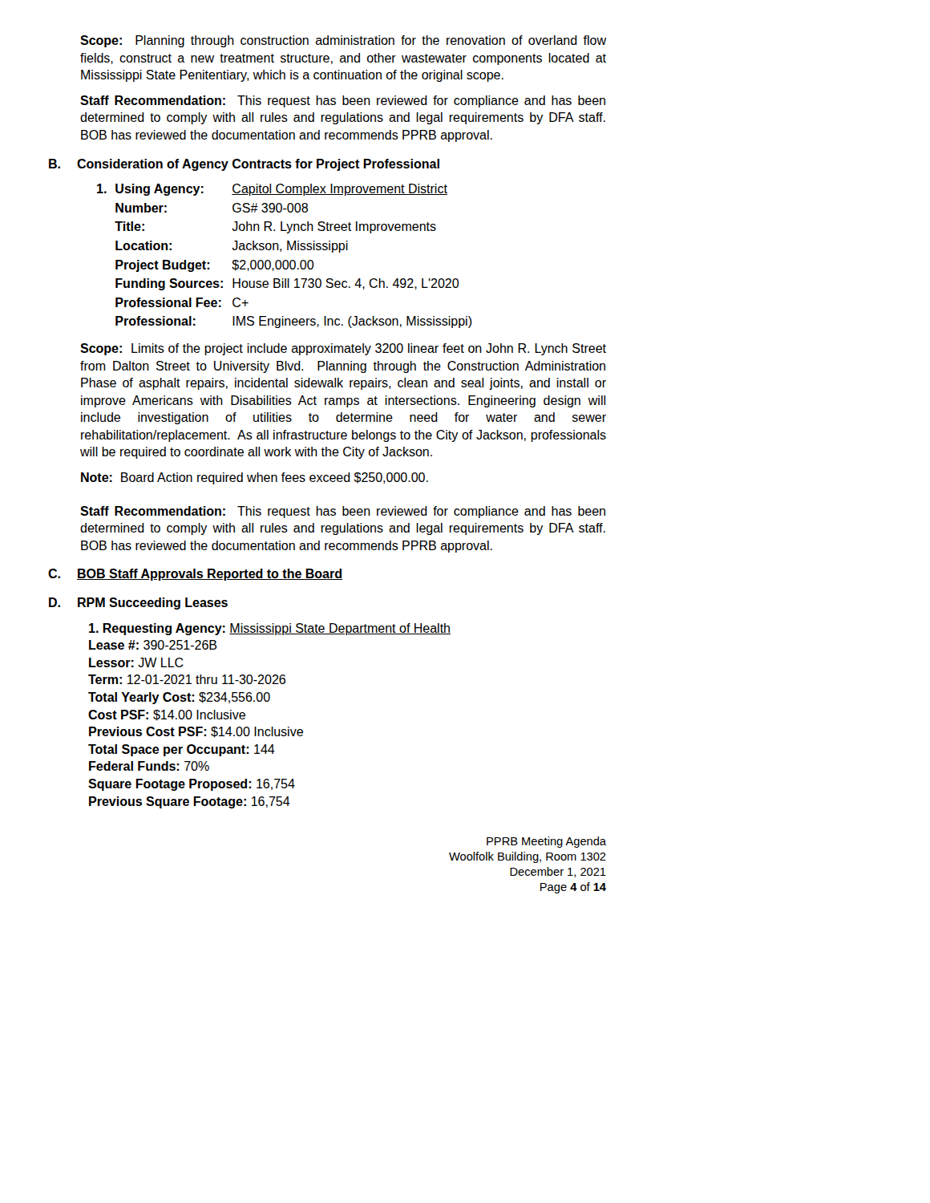Scope: Planning through construction administration for the renovation of overland flow fields, construct a new treatment structure, and other wastewater components located at Mississippi State Penitentiary, which is a continuation of the original scope.
Staff Recommendation: This request has been reviewed for compliance and has been determined to comply with all rules and regulations and legal requirements by DFA staff. BOB has reviewed the documentation and recommends PPRB approval.
B. Consideration of Agency Contracts for Project Professional
| 1. | Using Agency: | Capitol Complex Improvement District |
| | Number: | GS# 390-008 |
| | Title: | John R. Lynch Street Improvements |
| | Location: | Jackson, Mississippi |
| | Project Budget: | $2,000,000.00 |
| | Funding Sources: | House Bill 1730 Sec. 4, Ch. 492, L'2020 |
| | Professional Fee: | C+ |
| | Professional: | IMS Engineers, Inc. (Jackson, Mississippi) |
Scope: Limits of the project include approximately 3200 linear feet on John R. Lynch Street from Dalton Street to University Blvd. Planning through the Construction Administration Phase of asphalt repairs, incidental sidewalk repairs, clean and seal joints, and install or improve Americans with Disabilities Act ramps at intersections. Engineering design will include investigation of utilities to determine need for water and sewer rehabilitation/replacement. As all infrastructure belongs to the City of Jackson, professionals will be required to coordinate all work with the City of Jackson.
Note: Board Action required when fees exceed $250,000.00.
Staff Recommendation: This request has been reviewed for compliance and has been determined to comply with all rules and regulations and legal requirements by DFA staff. BOB has reviewed the documentation and recommends PPRB approval.
C. BOB Staff Approvals Reported to the Board
D. RPM Succeeding Leases
1. Requesting Agency: Mississippi State Department of Health
Lease #: 390-251-26B
Lessor: JW LLC
Term: 12-01-2021 thru 11-30-2026
Total Yearly Cost: $234,556.00
Cost PSF: $14.00 Inclusive
Previous Cost PSF: $14.00 Inclusive
Total Space per Occupant: 144
Federal Funds: 70%
Square Footage Proposed: 16,754
Previous Square Footage: 16,754
PPRB Meeting Agenda
Woolfolk Building, Room 1302
December 1, 2021
Page 4 of 14